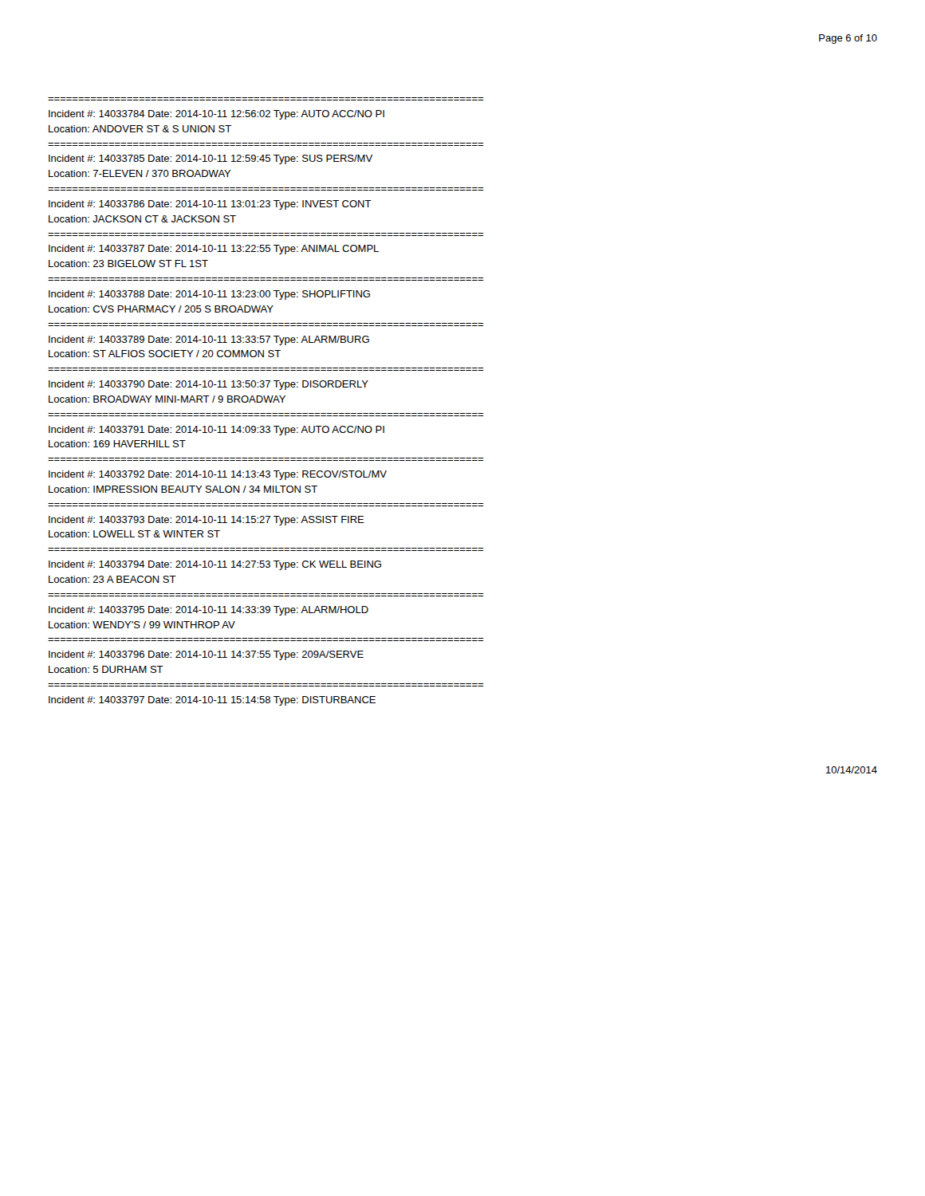Page 6 of 10
========================================================================
Incident #: 14033784 Date: 2014-10-11 12:56:02 Type: AUTO ACC/NO PI
Location: ANDOVER ST & S UNION ST
========================================================================
Incident #: 14033785 Date: 2014-10-11 12:59:45 Type: SUS PERS/MV
Location: 7-ELEVEN / 370 BROADWAY
========================================================================
Incident #: 14033786 Date: 2014-10-11 13:01:23 Type: INVEST CONT
Location: JACKSON CT & JACKSON ST
========================================================================
Incident #: 14033787 Date: 2014-10-11 13:22:55 Type: ANIMAL COMPL
Location: 23 BIGELOW ST FL 1ST
========================================================================
Incident #: 14033788 Date: 2014-10-11 13:23:00 Type: SHOPLIFTING
Location: CVS PHARMACY / 205 S BROADWAY
========================================================================
Incident #: 14033789 Date: 2014-10-11 13:33:57 Type: ALARM/BURG
Location: ST ALFIOS SOCIETY / 20 COMMON ST
========================================================================
Incident #: 14033790 Date: 2014-10-11 13:50:37 Type: DISORDERLY
Location: BROADWAY MINI-MART / 9 BROADWAY
========================================================================
Incident #: 14033791 Date: 2014-10-11 14:09:33 Type: AUTO ACC/NO PI
Location: 169 HAVERHILL ST
========================================================================
Incident #: 14033792 Date: 2014-10-11 14:13:43 Type: RECOV/STOL/MV
Location: IMPRESSION BEAUTY SALON / 34 MILTON ST
========================================================================
Incident #: 14033793 Date: 2014-10-11 14:15:27 Type: ASSIST FIRE
Location: LOWELL ST & WINTER ST
========================================================================
Incident #: 14033794 Date: 2014-10-11 14:27:53 Type: CK WELL BEING
Location: 23 A BEACON ST
========================================================================
Incident #: 14033795 Date: 2014-10-11 14:33:39 Type: ALARM/HOLD
Location: WENDY'S / 99 WINTHROP AV
========================================================================
Incident #: 14033796 Date: 2014-10-11 14:37:55 Type: 209A/SERVE
Location: 5 DURHAM ST
========================================================================
Incident #: 14033797 Date: 2014-10-11 15:14:58 Type: DISTURBANCE
10/14/2014